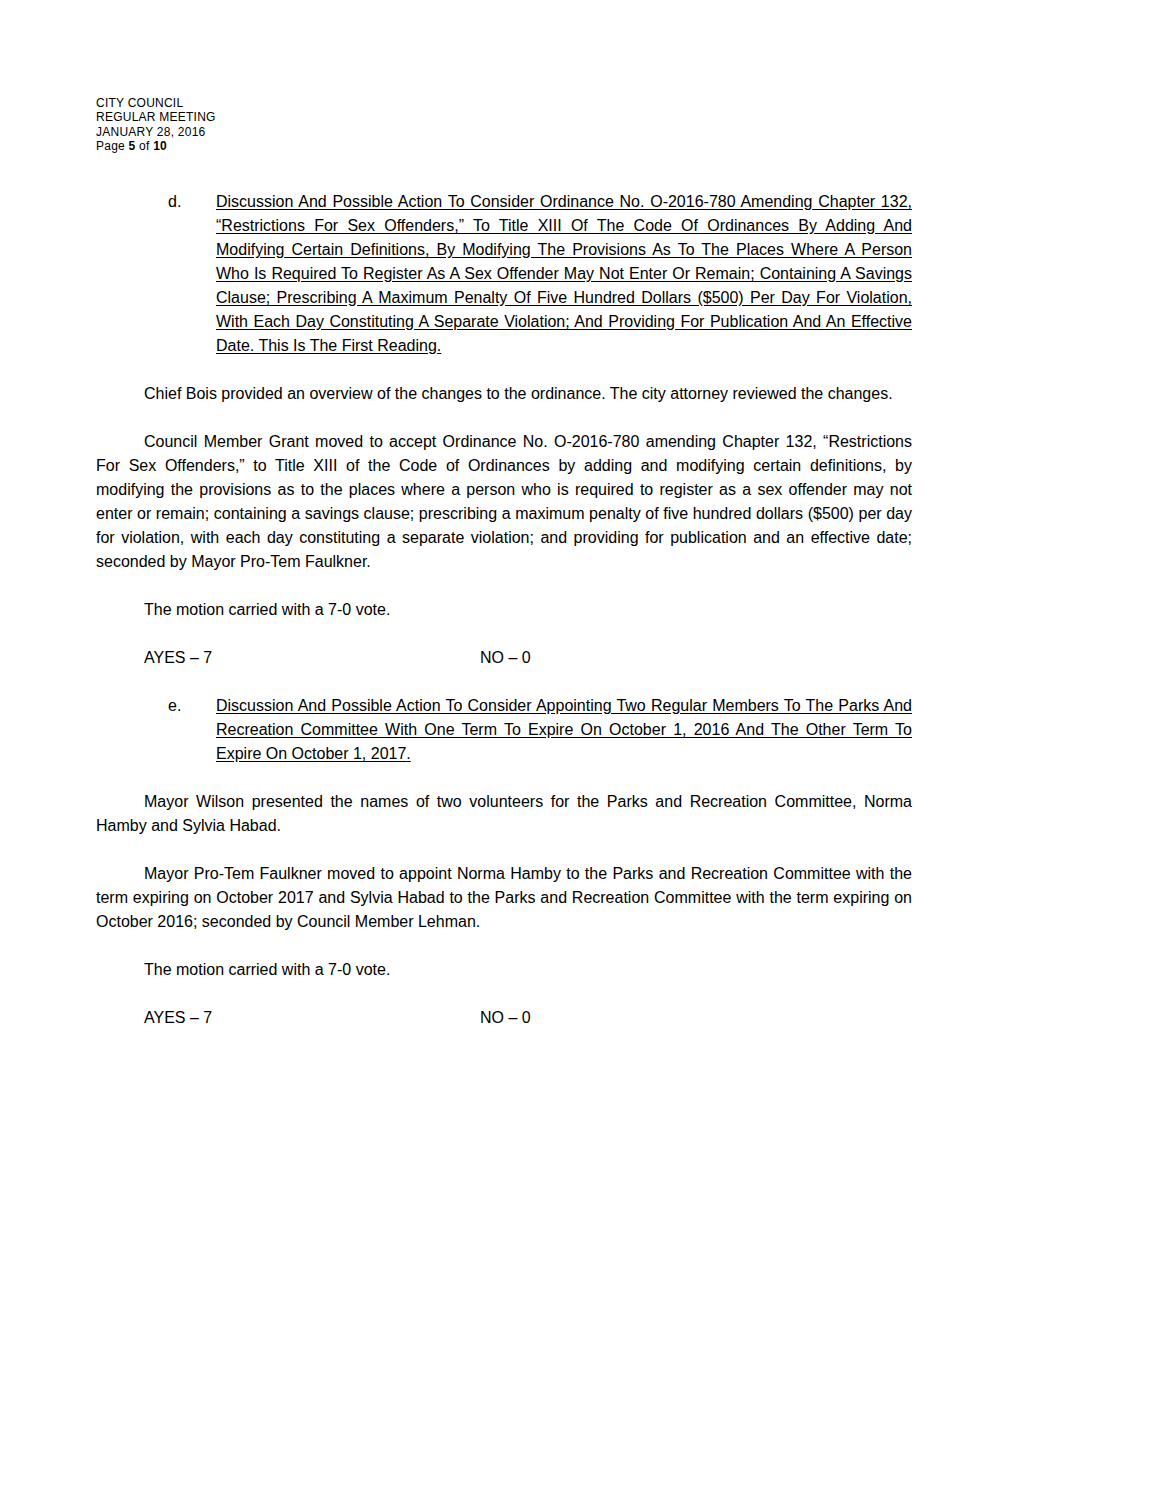CITY COUNCIL
REGULAR MEETING
JANUARY 28, 2016
Page 5 of 10
d.
Discussion And Possible Action To Consider Ordinance No. O-2016-780 Amending Chapter 132, “Restrictions For Sex Offenders,” To Title XIII Of The Code Of Ordinances By Adding And Modifying Certain Definitions, By Modifying The Provisions As To The Places Where A Person Who Is Required To Register As A Sex Offender May Not Enter Or Remain; Containing A Savings Clause; Prescribing A Maximum Penalty Of Five Hundred Dollars ($500) Per Day For Violation, With Each Day Constituting A Separate Violation; And Providing For Publication And An Effective Date. This Is The First Reading.
Chief Bois provided an overview of the changes to the ordinance. The city attorney reviewed the changes.
Council Member Grant moved to accept Ordinance No. O-2016-780 amending Chapter 132, “Restrictions For Sex Offenders,” to Title XIII of the Code of Ordinances by adding and modifying certain definitions, by modifying the provisions as to the places where a person who is required to register as a sex offender may not enter or remain; containing a savings clause; prescribing a maximum penalty of five hundred dollars ($500) per day for violation, with each day constituting a separate violation; and providing for publication and an effective date; seconded by Mayor Pro-Tem Faulkner.
The motion carried with a 7-0 vote.
AYES – 7
NO – 0
e.
Discussion And Possible Action To Consider Appointing Two Regular Members To The Parks And Recreation Committee With One Term To Expire On October 1, 2016 And The Other Term To Expire On October 1, 2017.
Mayor Wilson presented the names of two volunteers for the Parks and Recreation Committee, Norma Hamby and Sylvia Habad.
Mayor Pro-Tem Faulkner moved to appoint Norma Hamby to the Parks and Recreation Committee with the term expiring on October 2017 and Sylvia Habad to the Parks and Recreation Committee with the term expiring on October 2016; seconded by Council Member Lehman.
The motion carried with a 7-0 vote.
AYES – 7
NO – 0